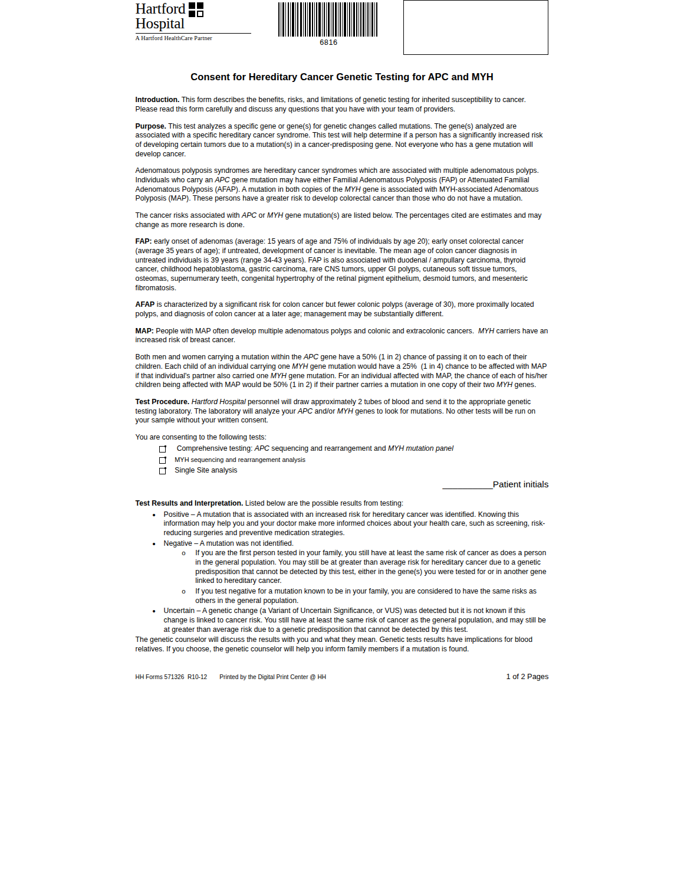Hartford
Hospital
A Hartford HealthCare Partner
6816
Consent for Hereditary Cancer Genetic Testing for APC and MYH
Introduction. This form describes the benefits, risks, and limitations of genetic testing for inherited susceptibility to cancer. Please read this form carefully and discuss any questions that you have with your team of providers.
Purpose. This test analyzes a specific gene or gene(s) for genetic changes called mutations. The gene(s) analyzed are associated with a specific hereditary cancer syndrome. This test will help determine if a person has a significantly increased risk of developing certain tumors due to a mutation(s) in a cancer-predisposing gene. Not everyone who has a gene mutation will develop cancer.
Adenomatous polyposis syndromes are hereditary cancer syndromes which are associated with multiple adenomatous polyps. Individuals who carry an APC gene mutation may have either Familial Adenomatous Polyposis (FAP) or Attenuated Familial Adenomatous Polyposis (AFAP). A mutation in both copies of the MYH gene is associated with MYH-associated Adenomatous Polyposis (MAP). These persons have a greater risk to develop colorectal cancer than those who do not have a mutation.
The cancer risks associated with APC or MYH gene mutation(s) are listed below. The percentages cited are estimates and may change as more research is done.
FAP: early onset of adenomas (average: 15 years of age and 75% of individuals by age 20); early onset colorectal cancer (average 35 years of age); if untreated, development of cancer is inevitable. The mean age of colon cancer diagnosis in untreated individuals is 39 years (range 34-43 years). FAP is also associated with duodenal / ampullary carcinoma, thyroid cancer, childhood hepatoblastoma, gastric carcinoma, rare CNS tumors, upper GI polyps, cutaneous soft tissue tumors, osteomas, supernumerary teeth, congenital hypertrophy of the retinal pigment epithelium, desmoid tumors, and mesenteric fibromatosis.
AFAP is characterized by a significant risk for colon cancer but fewer colonic polyps (average of 30), more proximally located polyps, and diagnosis of colon cancer at a later age; management may be substantially different.
MAP: People with MAP often develop multiple adenomatous polyps and colonic and extracolonic cancers. MYH carriers have an increased risk of breast cancer.
Both men and women carrying a mutation within the APC gene have a 50% (1 in 2) chance of passing it on to each of their children. Each child of an individual carrying one MYH gene mutation would have a 25% (1 in 4) chance to be affected with MAP if that individual's partner also carried one MYH gene mutation. For an individual affected with MAP, the chance of each of his/her children being affected with MAP would be 50% (1 in 2) if their partner carries a mutation in one copy of their two MYH genes.
Test Procedure. Hartford Hospital personnel will draw approximately 2 tubes of blood and send it to the appropriate genetic testing laboratory. The laboratory will analyze your APC and/or MYH genes to look for mutations. No other tests will be run on your sample without your written consent.
You are consenting to the following tests:
Comprehensive testing: APC sequencing and rearrangement and MYH mutation panel
MYH sequencing and rearrangement analysis
Single Site analysis
__________Patient initials
Test Results and Interpretation. Listed below are the possible results from testing:
Positive – A mutation that is associated with an increased risk for hereditary cancer was identified. Knowing this information may help you and your doctor make more informed choices about your health care, such as screening, risk-reducing surgeries and preventive medication strategies.
Negative – A mutation was not identified.
If you are the first person tested in your family, you still have at least the same risk of cancer as does a person in the general population. You may still be at greater than average risk for hereditary cancer due to a genetic predisposition that cannot be detected by this test, either in the gene(s) you were tested for or in another gene linked to hereditary cancer.
If you test negative for a mutation known to be in your family, you are considered to have the same risks as others in the general population.
Uncertain – A genetic change (a Variant of Uncertain Significance, or VUS) was detected but it is not known if this change is linked to cancer risk. You still have at least the same risk of cancer as the general population, and may still be at greater than average risk due to a genetic predisposition that cannot be detected by this test.
The genetic counselor will discuss the results with you and what they mean. Genetic tests results have implications for blood relatives. If you choose, the genetic counselor will help you inform family members if a mutation is found.
HH Forms 571326 R10-12 Printed by the Digital Print Center @ HH
1 of 2 Pages